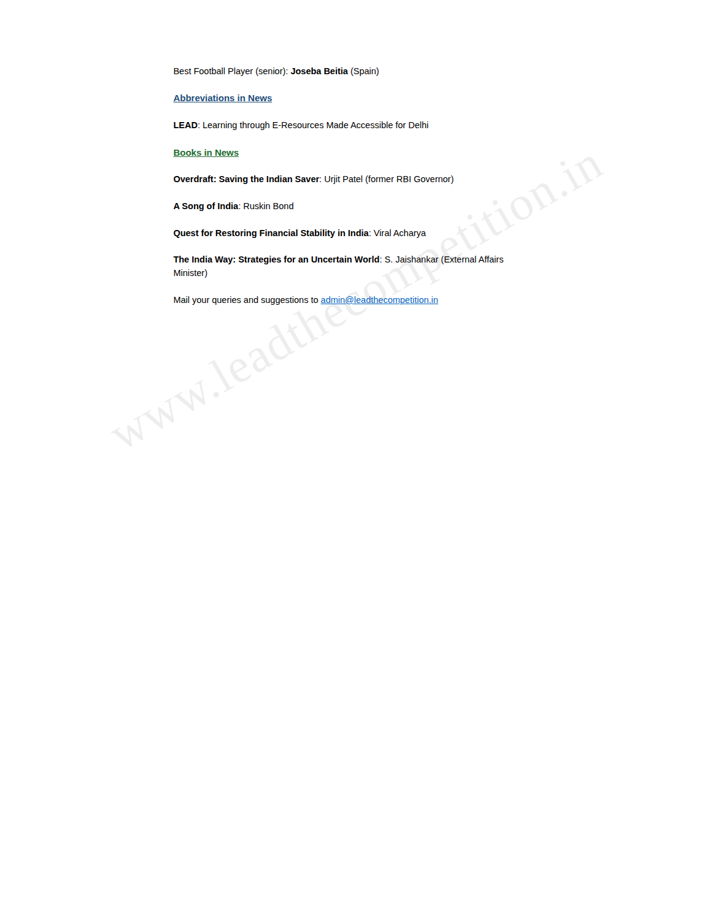www.leadthecompetition.in
Best Football Player (senior): Joseba Beitia (Spain)
Abbreviations in News
LEAD: Learning through E-Resources Made Accessible for Delhi
Books in News
Overdraft: Saving the Indian Saver: Urjit Patel (former RBI Governor)
A Song of India: Ruskin Bond
Quest for Restoring Financial Stability in India: Viral Acharya
The India Way: Strategies for an Uncertain World: S. Jaishankar (External Affairs Minister)
Mail your queries and suggestions to admin@leadthecompetition.in